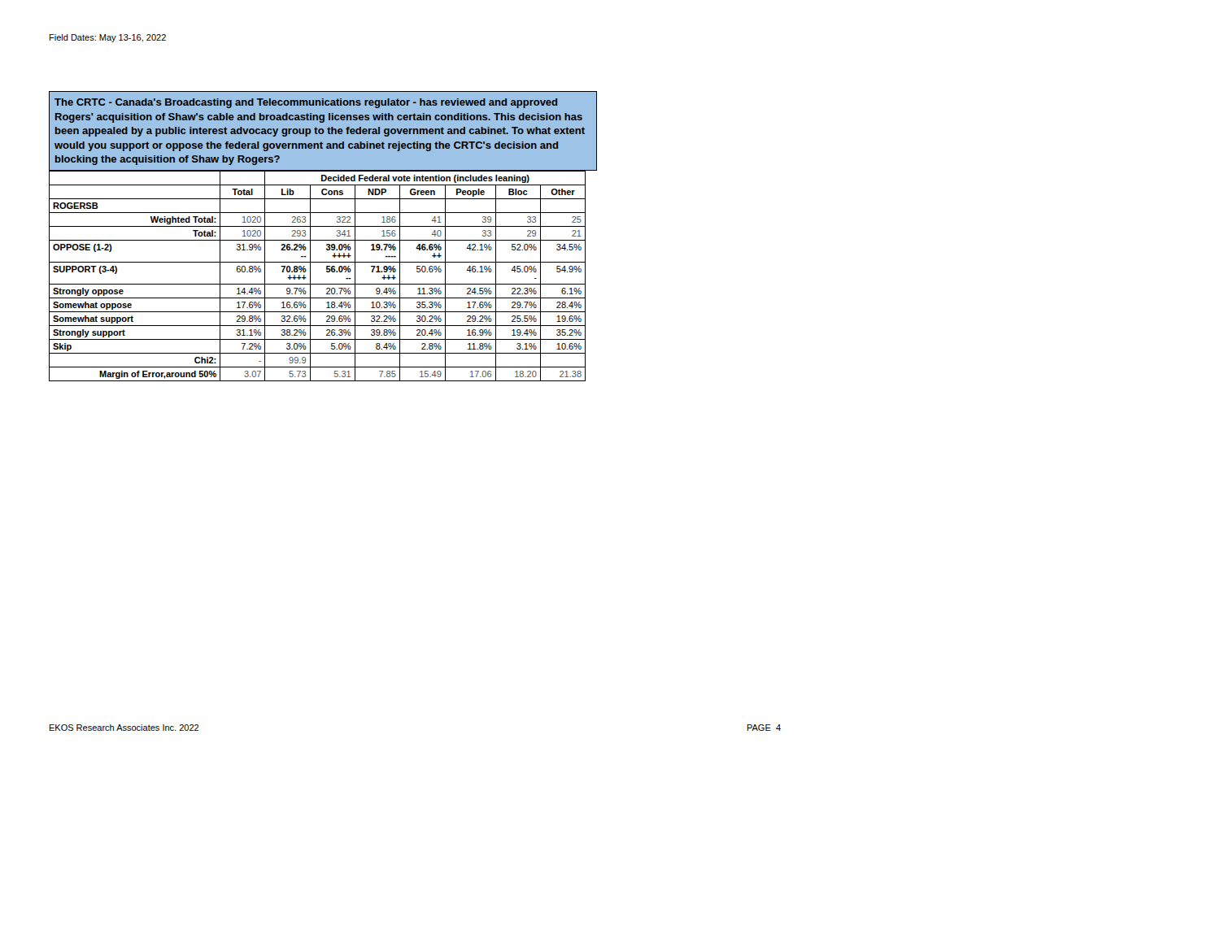Field Dates: May 13-16, 2022
The CRTC - Canada's Broadcasting and Telecommunications regulator - has reviewed and approved Rogers' acquisition of Shaw's cable and broadcasting licenses with certain conditions. This decision has been appealed by a public interest advocacy group to the federal government and cabinet. To what extent would you support or oppose the federal government and cabinet rejecting the CRTC's decision and blocking the acquisition of Shaw by Rogers?
| | | Decided Federal vote intention (includes leaning) |
| | Total | Lib | Cons | NDP | Green | People | Bloc | Other |
| ROGERSB | | | | | | | | |
| Weighted Total: | 1020 | 263 | 322 | 186 | 41 | 39 | 33 | 25 |
| Total: | 1020 | 293 | 341 | 156 | 40 | 33 | 29 | 21 |
| OPPOSE (1-2) | 31.9% | 26.2% -- | 39.0% ++++ | 19.7% ---- | 46.6% ++ | 42.1% | 52.0% | 34.5% |
| SUPPORT (3-4) | 60.8% | 70.8% ++++ | 56.0% -- | 71.9% +++ | 50.6% | 46.1% | 45.0% - | 54.9% |
| Strongly oppose | 14.4% | 9.7% | 20.7% | 9.4% | 11.3% | 24.5% | 22.3% | 6.1% |
| Somewhat oppose | 17.6% | 16.6% | 18.4% | 10.3% | 35.3% | 17.6% | 29.7% | 28.4% |
| Somewhat support | 29.8% | 32.6% | 29.6% | 32.2% | 30.2% | 29.2% | 25.5% | 19.6% |
| Strongly support | 31.1% | 38.2% | 26.3% | 39.8% | 20.4% | 16.9% | 19.4% | 35.2% |
| Skip | 7.2% | 3.0% | 5.0% | 8.4% | 2.8% | 11.8% | 3.1% | 10.6% |
| Chi2: | - | 99.9 | | | | | | |
| Margin of Error,around 50% | 3.07 | 5.73 | 5.31 | 7.85 | 15.49 | 17.06 | 18.20 | 21.38 |
EKOS Research Associates Inc. 2022 PAGE 4